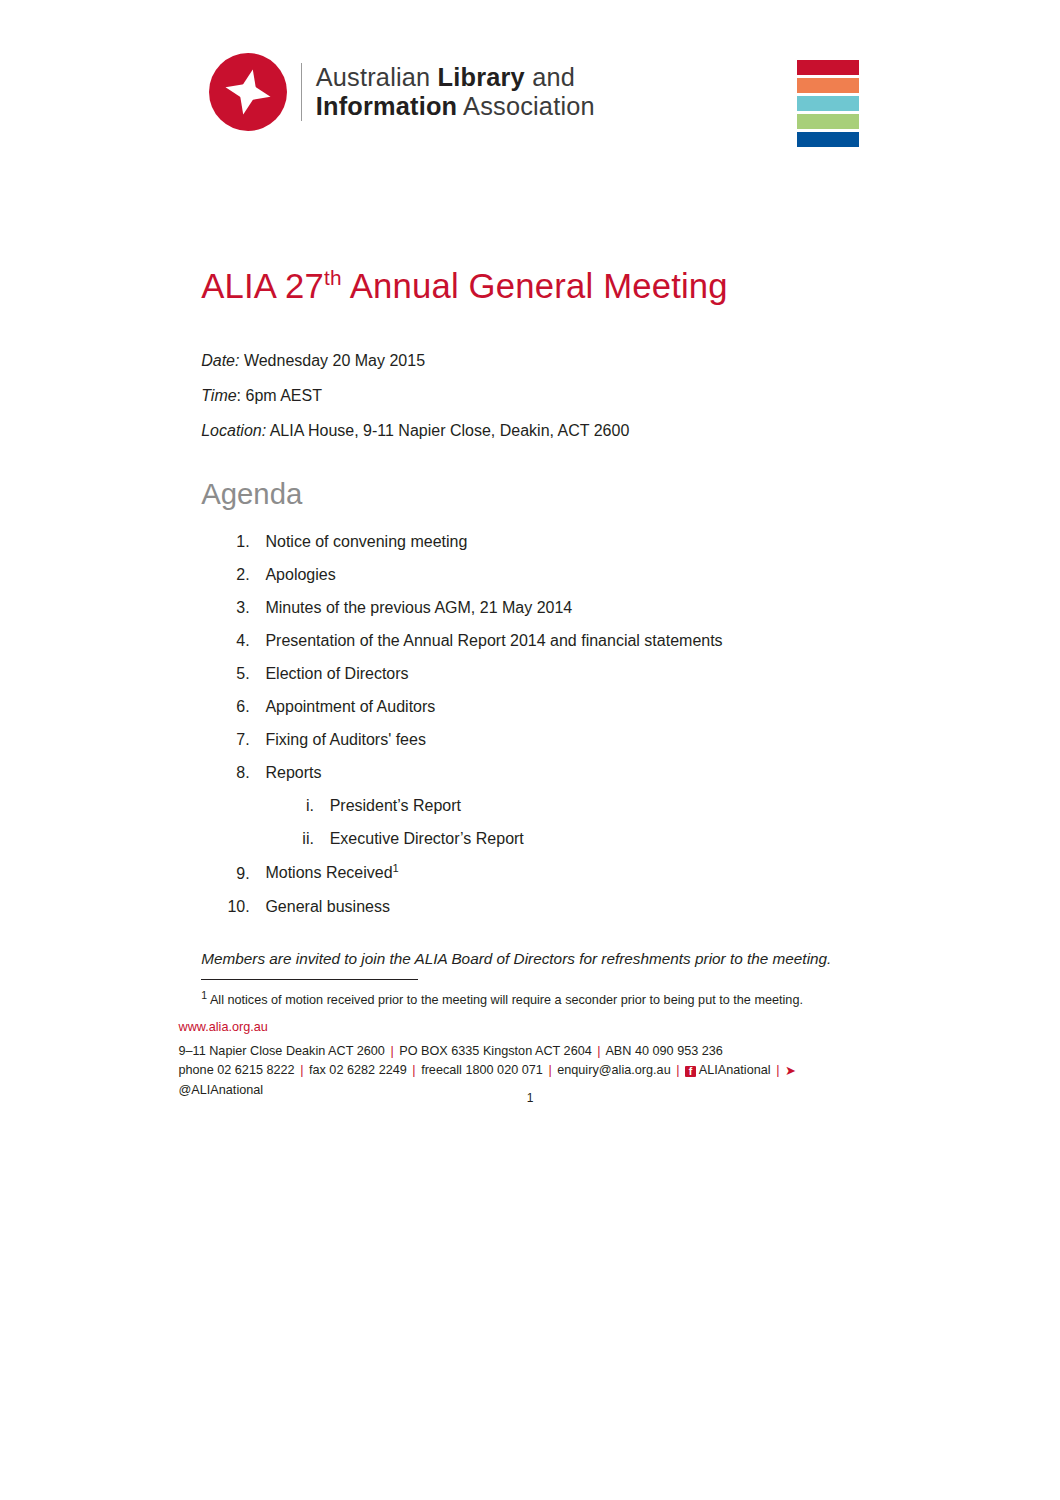Australian Library and
Information Association
ALIA 27th Annual General Meeting
Date: Wednesday 20 May 2015
Time: 6pm AEST
Location: ALIA House, 9-11 Napier Close, Deakin, ACT 2600
Agenda
Notice of convening meeting
Apologies
Minutes of the previous AGM, 21 May 2014
Presentation of the Annual Report 2014 and financial statements
Election of Directors
Appointment of Auditors
Fixing of Auditors' fees
Reports
President’s Report
Executive Director’s Report
Motions Received1
General business
Members are invited to join the ALIA Board of Directors for refreshments prior to the meeting.
1 All notices of motion received prior to the meeting will require a seconder prior to being put to the meeting.
www.alia.org.au
9–11 Napier Close Deakin ACT 2600 | PO BOX 6335 Kingston ACT 2604 | ABN 40 090 953 236
phone 02 6215 8222 | fax 02 6282 2249 | freecall 1800 020 071 | enquiry@alia.org.au | f ALIAnational | ➤ @ALIAnational
1